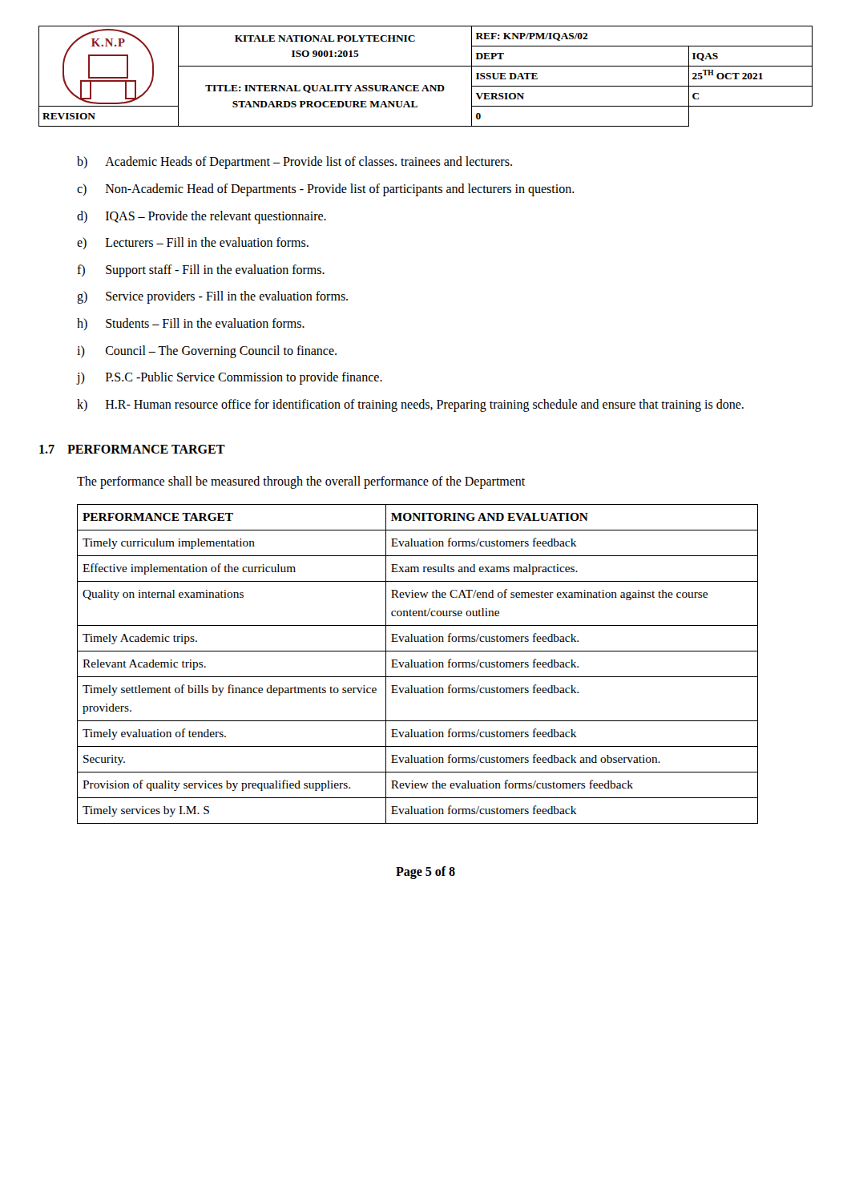| K.N.P | KITALE NATIONAL POLYTECHNIC ISO 9001:2015 | REF: KNP/PM/IQAS/02 |
| DEPT | IQAS |
| TITLE: INTERNAL QUALITY ASSURANCE AND STANDARDS PROCEDURE MANUAL | ISSUE DATE | 25 TH OCT 2021 |
| VERSION | C |
| REVISION | 0 |
b) Academic Heads of Department – Provide list of classes. trainees and lecturers.
c) Non-Academic Head of Departments - Provide list of participants and lecturers in question.
d) IQAS – Provide the relevant questionnaire.
e) Lecturers – Fill in the evaluation forms.
f) Support staff - Fill in the evaluation forms.
g) Service providers - Fill in the evaluation forms.
h) Students – Fill in the evaluation forms.
i) Council – The Governing Council to finance.
j) P.S.C -Public Service Commission to provide finance.
k) H.R- Human resource office for identification of training needs, Preparing training schedule and ensure that training is done.
1.7 PERFORMANCE TARGET
The performance shall be measured through the overall performance of the Department
| PERFORMANCE TARGET | MONITORING AND EVALUATION |
| --- | --- |
| Timely curriculum implementation | Evaluation forms/customers feedback |
| Effective implementation of the curriculum | Exam results and exams malpractices. |
| Quality on internal examinations | Review the CAT/end of semester examination against the course content/course outline |
| Timely Academic trips. | Evaluation forms/customers feedback. |
| Relevant Academic trips. | Evaluation forms/customers feedback. |
| Timely settlement of bills by finance departments to service providers. | Evaluation forms/customers feedback. |
| Timely evaluation of tenders. | Evaluation forms/customers feedback |
| Security. | Evaluation forms/customers feedback and observation. |
| Provision of quality services by prequalified suppliers. | Review the evaluation forms/customers feedback |
| Timely services by I.M. S | Evaluation forms/customers feedback |
Page 5 of 8